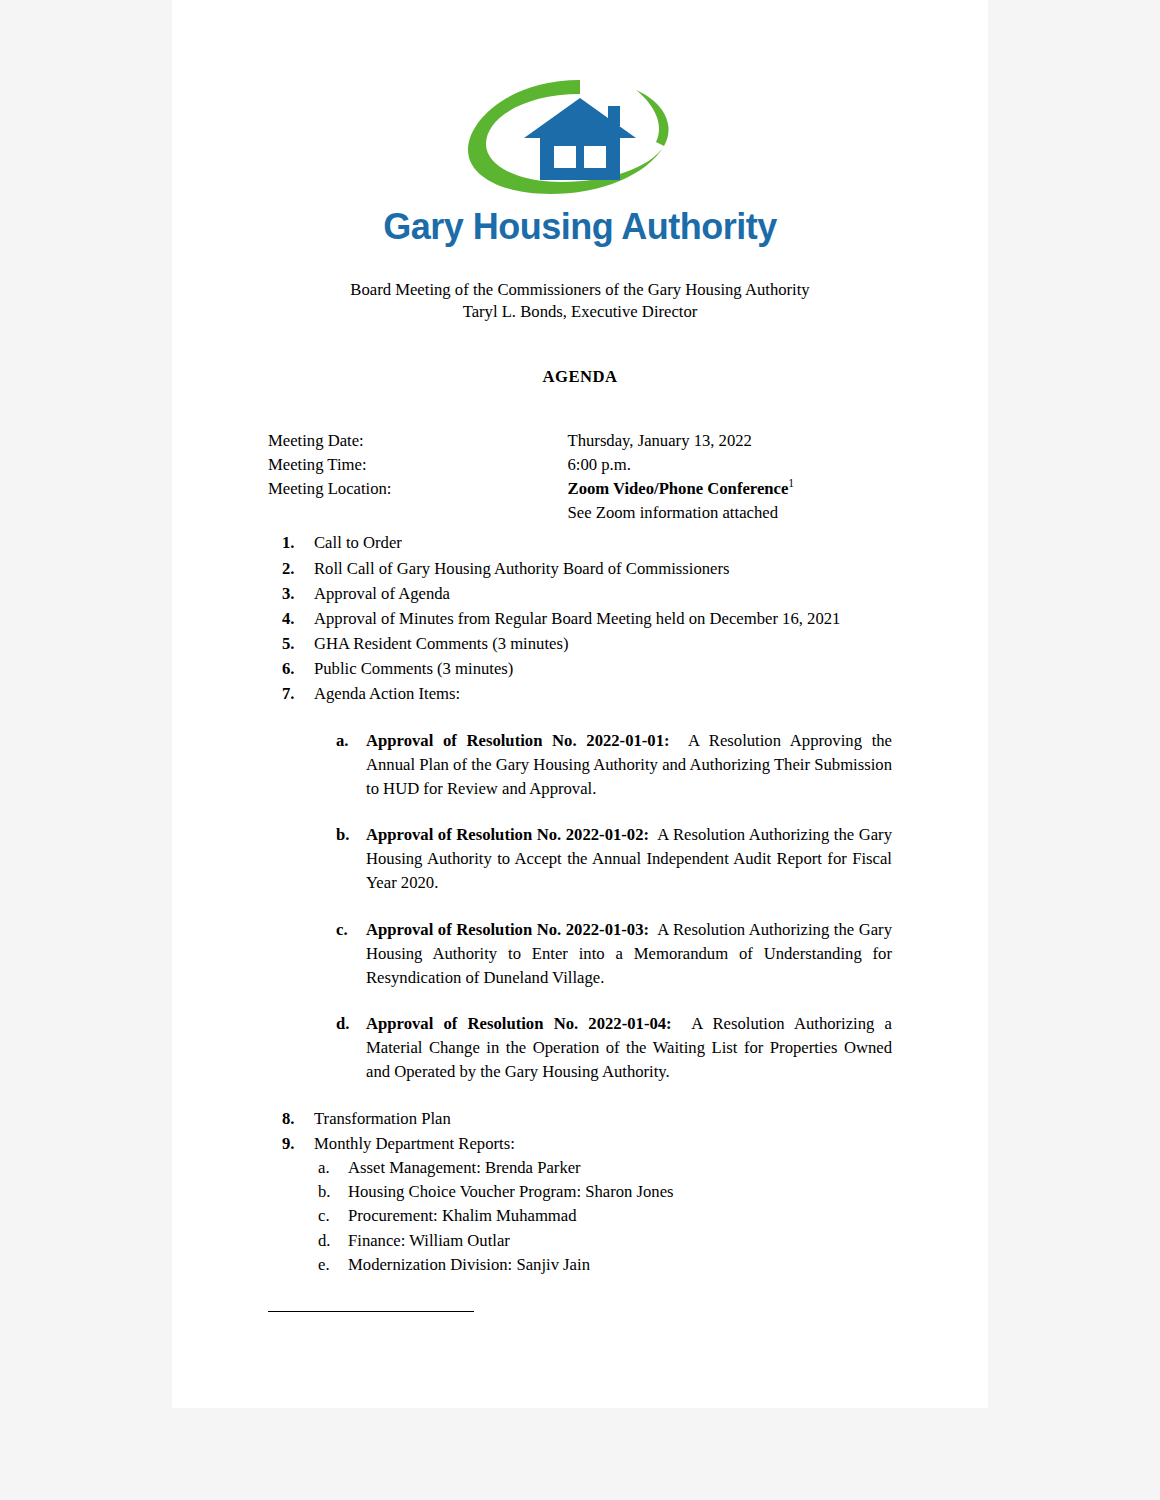Gary Housing Authority
Board Meeting of the Commissioners of the Gary Housing Authority
Taryl L. Bonds, Executive Director
AGENDA
| Meeting Date: | Thursday, January 13, 2022 |
| Meeting Time: | 6:00 p.m. |
| Meeting Location: | Zoom Video/Phone Conference 1 |
| | See Zoom information attached |
Call to Order
Roll Call of Gary Housing Authority Board of Commissioners
Approval of Agenda
Approval of Minutes from Regular Board Meeting held on December 16, 2021
GHA Resident Comments (3 minutes)
Public Comments (3 minutes)
Agenda Action Items:
Approval of Resolution No. 2022-01-01: A Resolution Approving the Annual Plan of the Gary Housing Authority and Authorizing Their Submission to HUD for Review and Approval.
Approval of Resolution No. 2022-01-02: A Resolution Authorizing the Gary Housing Authority to Accept the Annual Independent Audit Report for Fiscal Year 2020.
Approval of Resolution No. 2022-01-03: A Resolution Authorizing the Gary Housing Authority to Enter into a Memorandum of Understanding for Resyndication of Duneland Village.
Approval of Resolution No. 2022-01-04: A Resolution Authorizing a Material Change in the Operation of the Waiting List for Properties Owned and Operated by the Gary Housing Authority.
Transformation Plan
Monthly Department Reports:
Asset Management: Brenda Parker
Housing Choice Voucher Program: Sharon Jones
Procurement: Khalim Muhammad
Finance: William Outlar
Modernization Division: Sanjiv Jain